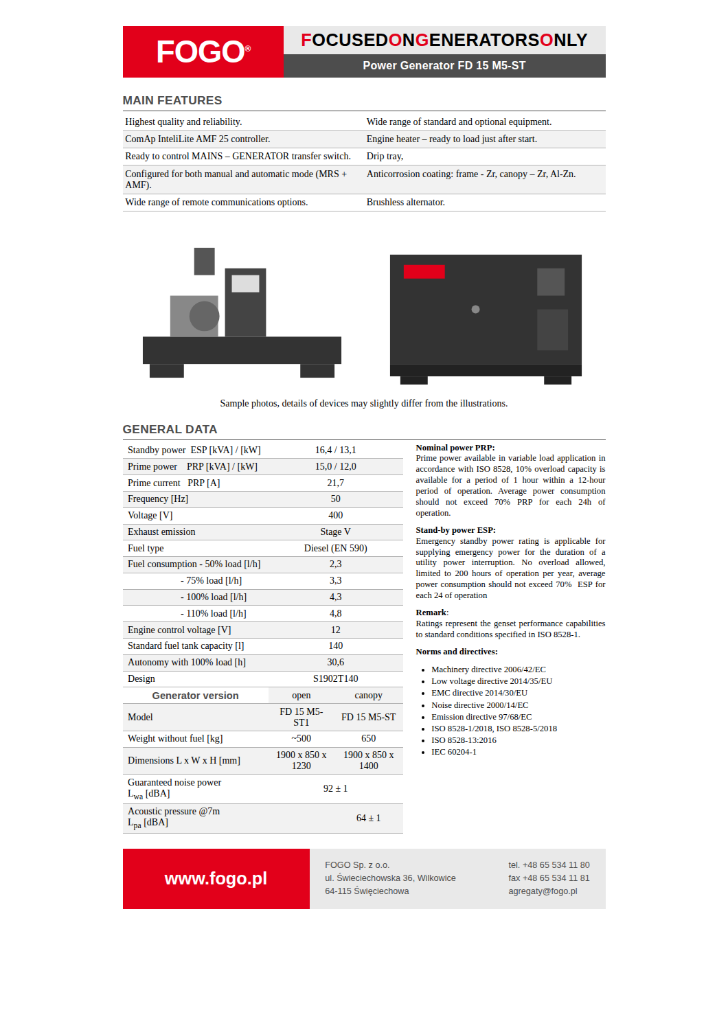FOGO®
FOCUSED ON GENERATORS ONLY
Power Generator FD 15 M5-ST
MAIN FEATURES
| Highest quality and reliability. | Wide range of standard and optional equipment. |
| ComAp InteliLite AMF 25 controller. | Engine heater – ready to load just after start. |
| Ready to control MAINS – GENERATOR transfer switch. | Drip tray, |
| Configured for both manual and automatic mode (MRS + AMF). | Anticorrosion coating: frame - Zr, canopy – Zr, Al-Zn. |
| Wide range of remote communications options. | Brushless alternator. |
Sample photos, details of devices may slightly differ from the illustrations.
GENERAL DATA
| Standby power ESP [kVA] / [kW] | 16,4 / 13,1 |
| Prime power PRP [kVA] / [kW] | 15,0 / 12,0 |
| Prime current PRP [A] | 21,7 |
| Frequency [Hz] | 50 |
| Voltage [V] | 400 |
| Exhaust emission | Stage V |
| Fuel type | Diesel (EN 590) |
| Fuel consumption - 50% load [l/h] | 2,3 |
| - 75% load [l/h] | 3,3 |
| - 100% load [l/h] | 4,3 |
| - 110% load [l/h] | 4,8 |
| Engine control voltage [V] | 12 |
| Standard fuel tank capacity [l] | 140 |
| Autonomy with 100% load [h] | 30,6 |
| Design | S1902T140 |
| Generator version | open | canopy |
| Model | FD 15 M5-ST1 | FD 15 M5-ST |
| Weight without fuel [kg] | ~500 | 650 |
| Dimensions L x W x H [mm] | 1900 x 850 x 1230 | 1900 x 850 x 1400 |
| Guaranteed noise power L wa [dBA] | 92 ± 1 |
| Acoustic pressure @7m L pa [dBA] | | 64 ± 1 |
Nominal power PRP:
Prime power available in variable load application in accordance with ISO 8528, 10% overload capacity is available for a period of 1 hour within a 12-hour period of operation. Average power consumption should not exceed 70% PRP for each 24h of operation.
Stand-by power ESP:
Emergency standby power rating is applicable for supplying emergency power for the duration of a utility power interruption. No overload allowed, limited to 200 hours of operation per year, average power consumption should not exceed 70% ESP for each 24 of operation
Remark:
Ratings represent the genset performance capabilities to standard conditions specified in ISO 8528-1.
Norms and directives:
Machinery directive 2006/42/EC
Low voltage directive 2014/35/EU
EMC directive 2014/30/EU
Noise directive 2000/14/EC
Emission directive 97/68/EC
ISO 8528-1/2018, ISO 8528-5/2018
ISO 8528-13:2016
IEC 60204-1
www.fogo.pl
FOGO Sp. z o.o.
ul. Świeciechowska 36, Wilkowice
64-115 Święciechowa
tel. +48 65 534 11 80
fax +48 65 534 11 81
agregaty@fogo.pl